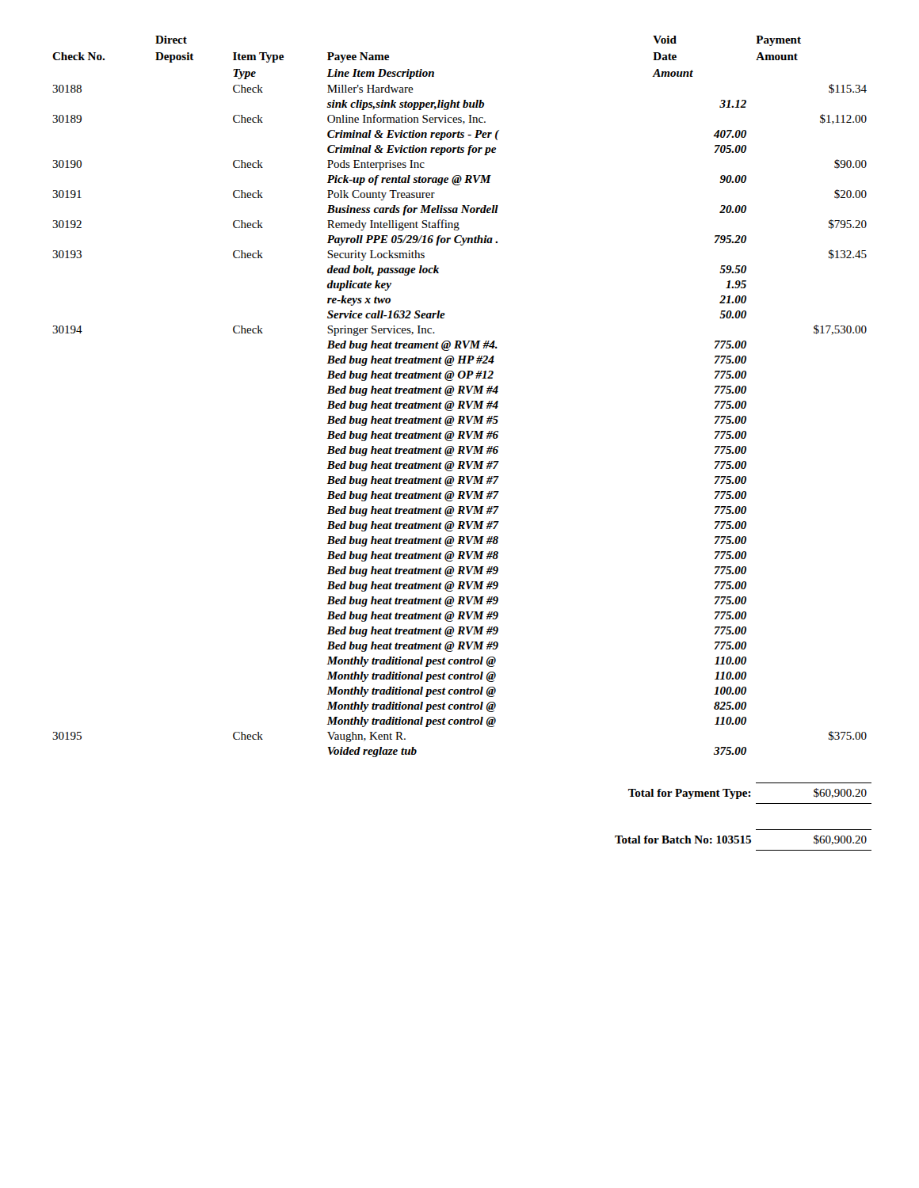| | Direct | | | Void | Payment |
| --- | --- | --- | --- | --- | --- |
| Check No. | Deposit | Item Type | Payee Name | Date | Amount |
| | | Type | Line Item Description | Amount | |
| 30188 | | Check | Miller's Hardware | | $115.34 |
| | | | sink clips,sink stopper,light bulb | 31.12 | |
| 30189 | | Check | Online Information Services, Inc. | | $1,112.00 |
| | | | Criminal & Eviction reports - Per ( | 407.00 | |
| | | | Criminal & Eviction reports for pe | 705.00 | |
| 30190 | | Check | Pods Enterprises Inc | | $90.00 |
| | | | Pick-up of rental storage @ RVM | 90.00 | |
| 30191 | | Check | Polk County Treasurer | | $20.00 |
| | | | Business cards for Melissa Nordell | 20.00 | |
| 30192 | | Check | Remedy Intelligent Staffing | | $795.20 |
| | | | Payroll PPE 05/29/16 for Cynthia . | 795.20 | |
| 30193 | | Check | Security Locksmiths | | $132.45 |
| | | | dead bolt, passage lock | 59.50 | |
| | | | duplicate key | 1.95 | |
| | | | re-keys x two | 21.00 | |
| | | | Service call-1632 Searle | 50.00 | |
| 30194 | | Check | Springer Services, Inc. | | $17,530.00 |
| | | | Bed bug heat treament @ RVM #4. | 775.00 | |
| | | | Bed bug heat treatment @ HP #24 | 775.00 | |
| | | | Bed bug heat treatment @ OP #12 | 775.00 | |
| | | | Bed bug heat treatment @ RVM #4 | 775.00 | |
| | | | Bed bug heat treatment @ RVM #4 | 775.00 | |
| | | | Bed bug heat treatment @ RVM #5 | 775.00 | |
| | | | Bed bug heat treatment @ RVM #6 | 775.00 | |
| | | | Bed bug heat treatment @ RVM #6 | 775.00 | |
| | | | Bed bug heat treatment @ RVM #7 | 775.00 | |
| | | | Bed bug heat treatment @ RVM #7 | 775.00 | |
| | | | Bed bug heat treatment @ RVM #7 | 775.00 | |
| | | | Bed bug heat treatment @ RVM #7 | 775.00 | |
| | | | Bed bug heat treatment @ RVM #7 | 775.00 | |
| | | | Bed bug heat treatment @ RVM #8 | 775.00 | |
| | | | Bed bug heat treatment @ RVM #8 | 775.00 | |
| | | | Bed bug heat treatment @ RVM #9 | 775.00 | |
| | | | Bed bug heat treatment @ RVM #9 | 775.00 | |
| | | | Bed bug heat treatment @ RVM #9 | 775.00 | |
| | | | Bed bug heat treatment @ RVM #9 | 775.00 | |
| | | | Bed bug heat treatment @ RVM #9 | 775.00 | |
| | | | Bed bug heat treatment @ RVM #9 | 775.00 | |
| | | | Monthly traditional pest control @ | 110.00 | |
| | | | Monthly traditional pest control @ | 110.00 | |
| | | | Monthly traditional pest control @ | 100.00 | |
| | | | Monthly traditional pest control @ | 825.00 | |
| | | | Monthly traditional pest control @ | 110.00 | |
| 30195 | | Check | Vaughn, Kent R. | | $375.00 |
| | | | Voided reglaze tub | 375.00 | |
| Total for Payment Type: | $60,900.20 |
| Total for Batch No: 103515 | $60,900.20 |